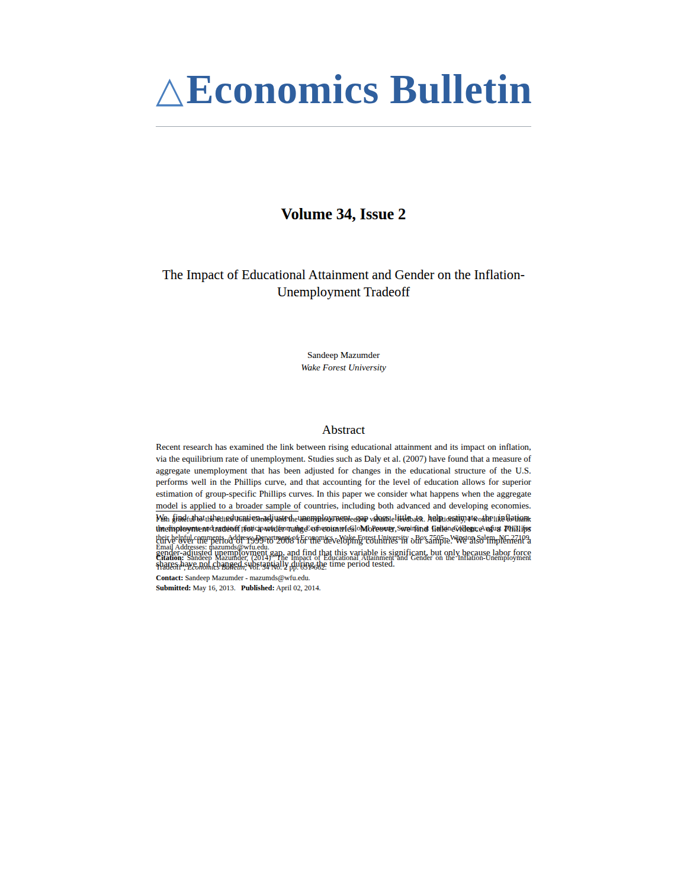△Economics Bulletin
Volume 34, Issue 2
The Impact of Educational Attainment and Gender on the Inflation-
Unemployment Tradeoff
Sandeep Mazumder Wake Forest University
Abstract
Recent research has examined the link between rising educational attainment and its impact on inflation, via the equilibrium rate of unemployment. Studies such as Daly et al. (2007) have found that a measure of aggregate unemployment that has been adjusted for changes in the educational structure of the U.S. performs well in the Phillips curve, and that accounting for the level of education allows for superior estimation of group-specific Phillips curves. In this paper we consider what happens when the aggregate model is applied to a broader sample of countries, including both advanced and developing economies. We find that the education-adjusted unemployment gap does little to help estimate the inflation-unemployment tradeoff for a wider range of countries. Moreover, we find little evidence of a Phillips curve over the period of 1999 to 2008 for the developing countries in our sample. We also implement a gender-adjusted unemployment gap, and find that this variable is significant, but only because labor force shares have not changed substantially during the time period tested.
I am grateful to the editor John Conley and the anonymous referee for valuable feedback. Additionally, I would like to thank the discussants and seminar participants from the Economics of Global Poverty Seminar at Calvin College, August 2013, for their helpful comments. Address: Department of Economics - Wake Forest University - Box 7505 - Winston Salem, NC 27109. Email Addresses: mazumds@wfu.edu.
Citation: Sandeep Mazumder, (2014) ''The Impact of Educational Attainment and Gender on the Inflation-Unemployment Tradeoff'', Economics Bulletin, Vol. 34 No. 2 pp. 651-662.
Contact: Sandeep Mazumder - mazumds@wfu.edu.
Submitted: May 16, 2013. Published: April 02, 2014.